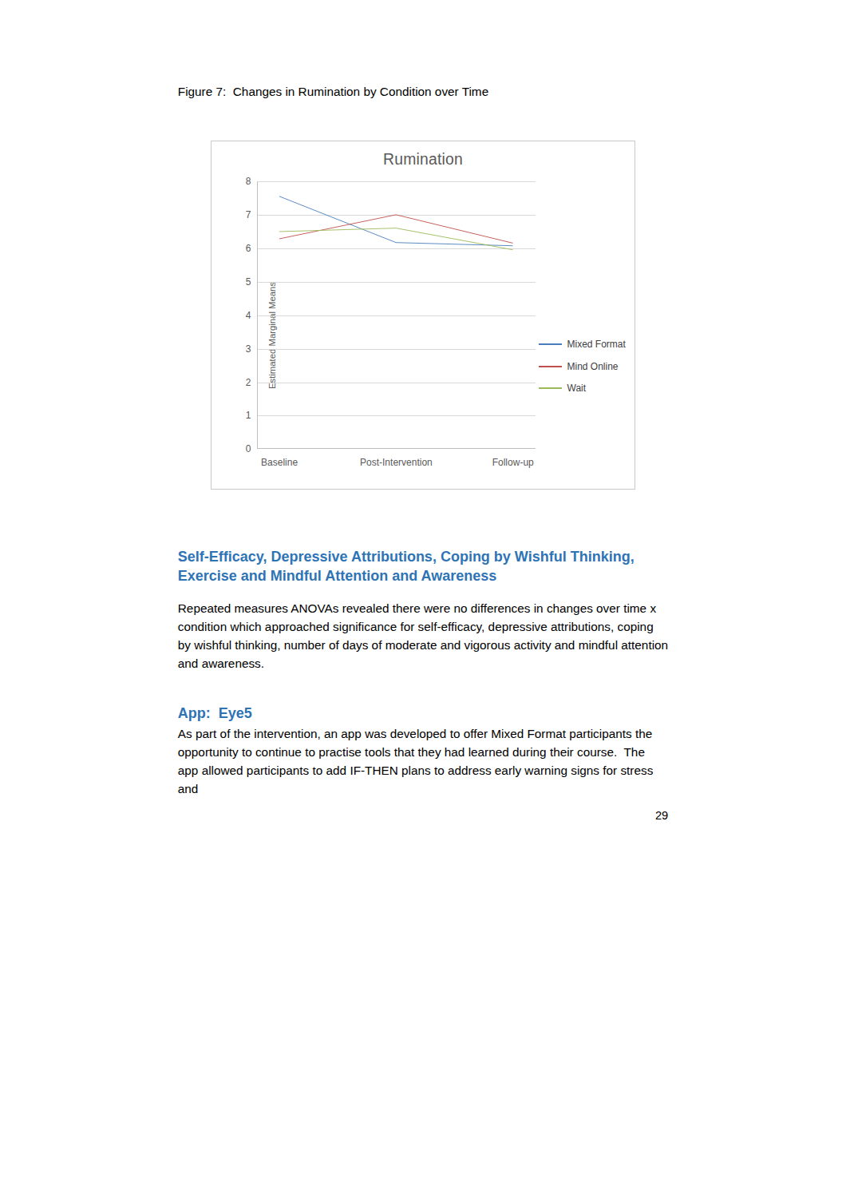Figure 7: Changes in Rumination by Condition over Time
Rumination
Estimated Marginal Means
8 7 6 5 4 3 2 1 0
Baseline Post-Intervention Follow-up
Mixed Format
Mind Online
Wait
Self-Efficacy, Depressive Attributions, Coping by Wishful Thinking, Exercise and Mindful Attention and Awareness
Repeated measures ANOVAs revealed there were no differences in changes over time x condition which approached significance for self-efficacy, depressive attributions, coping by wishful thinking, number of days of moderate and vigorous activity and mindful attention and awareness.
App: Eye5
As part of the intervention, an app was developed to offer Mixed Format participants the opportunity to continue to practise tools that they had learned during their course. The app allowed participants to add IF-THEN plans to address early warning signs for stress and
29